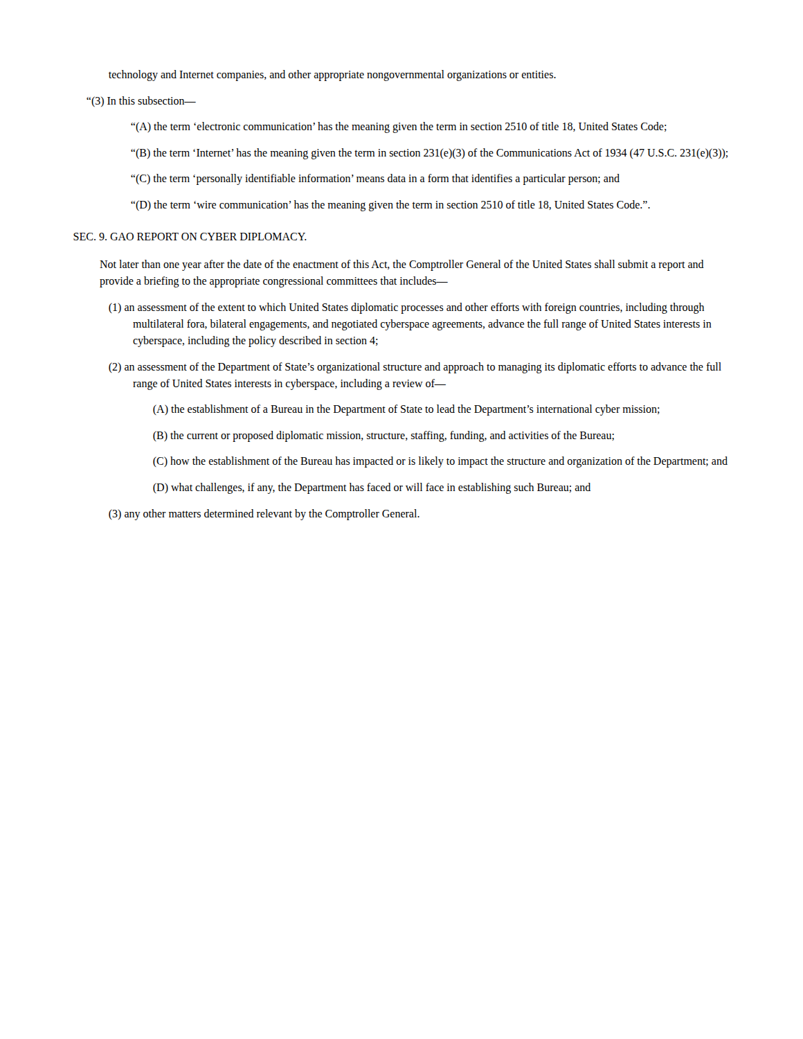technology and Internet companies, and other appropriate nongovernmental organizations or entities.
“(3) In this subsection—
“(A) the term ‘electronic communication’ has the meaning given the term in section 2510 of title 18, United States Code;
“(B) the term ‘Internet’ has the meaning given the term in section 231(e)(3) of the Communications Act of 1934 (47 U.S.C. 231(e)(3));
“(C) the term ‘personally identifiable information’ means data in a form that identifies a particular person; and
“(D) the term ‘wire communication’ has the meaning given the term in section 2510 of title 18, United States Code.”.
SEC. 9. GAO REPORT ON CYBER DIPLOMACY.
Not later than one year after the date of the enactment of this Act, the Comptroller General of the United States shall submit a report and provide a briefing to the appropriate congressional committees that includes—
(1) an assessment of the extent to which United States diplomatic processes and other efforts with foreign countries, including through multilateral fora, bilateral engagements, and negotiated cyberspace agreements, advance the full range of United States interests in cyberspace, including the policy described in section 4;
(2) an assessment of the Department of State’s organizational structure and approach to managing its diplomatic efforts to advance the full range of United States interests in cyberspace, including a review of—
(A) the establishment of a Bureau in the Department of State to lead the Department’s international cyber mission;
(B) the current or proposed diplomatic mission, structure, staffing, funding, and activities of the Bureau;
(C) how the establishment of the Bureau has impacted or is likely to impact the structure and organization of the Department; and
(D) what challenges, if any, the Department has faced or will face in establishing such Bureau; and
(3) any other matters determined relevant by the Comptroller General.